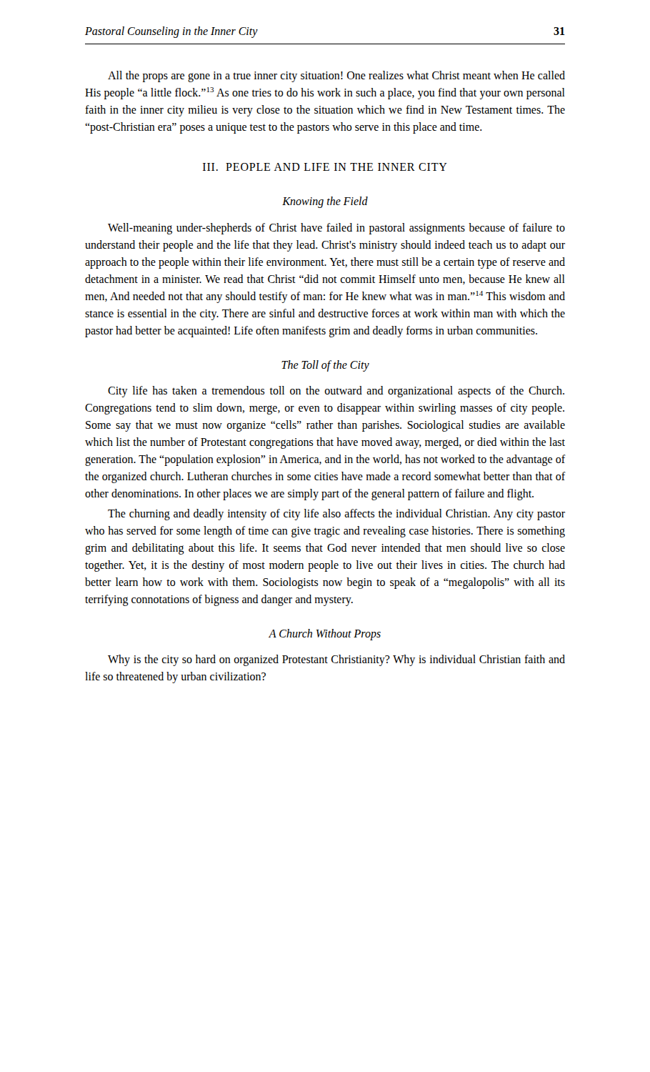Pastoral Counseling in the Inner City 31
All the props are gone in a true inner city situation! One realizes what Christ meant when He called His people “a little flock.”13 As one tries to do his work in such a place, you find that your own personal faith in the inner city milieu is very close to the situation which we find in New Testament times. The “post-Christian era” poses a unique test to the pastors who serve in this place and time.
III. People and Life in the Inner City
Knowing the Field
Well-meaning under-shepherds of Christ have failed in pastoral assignments because of failure to understand their people and the life that they lead. Christ's ministry should indeed teach us to adapt our approach to the people within their life environment. Yet, there must still be a certain type of reserve and detachment in a minister. We read that Christ “did not commit Himself unto men, because He knew all men, And needed not that any should testify of man: for He knew what was in man.”14 This wisdom and stance is essential in the city. There are sinful and destructive forces at work within man with which the pastor had better be acquainted! Life often manifests grim and deadly forms in urban communities.
The Toll of the City
City life has taken a tremendous toll on the outward and organizational aspects of the Church. Congregations tend to slim down, merge, or even to disappear within swirling masses of city people. Some say that we must now organize “cells” rather than parishes. Sociological studies are available which list the number of Protestant congregations that have moved away, merged, or died within the last generation. The “population explosion” in America, and in the world, has not worked to the advantage of the organized church. Lutheran churches in some cities have made a record somewhat better than that of other denominations. In other places we are simply part of the general pattern of failure and flight.
The churning and deadly intensity of city life also affects the individual Christian. Any city pastor who has served for some length of time can give tragic and revealing case histories. There is something grim and debilitating about this life. It seems that God never intended that men should live so close together. Yet, it is the destiny of most modern people to live out their lives in cities. The church had better learn how to work with them. Sociologists now begin to speak of a “megalopolis” with all its terrifying connotations of bigness and danger and mystery.
A Church Without Props
Why is the city so hard on organized Protestant Christianity? Why is individual Christian faith and life so threatened by urban civilization?